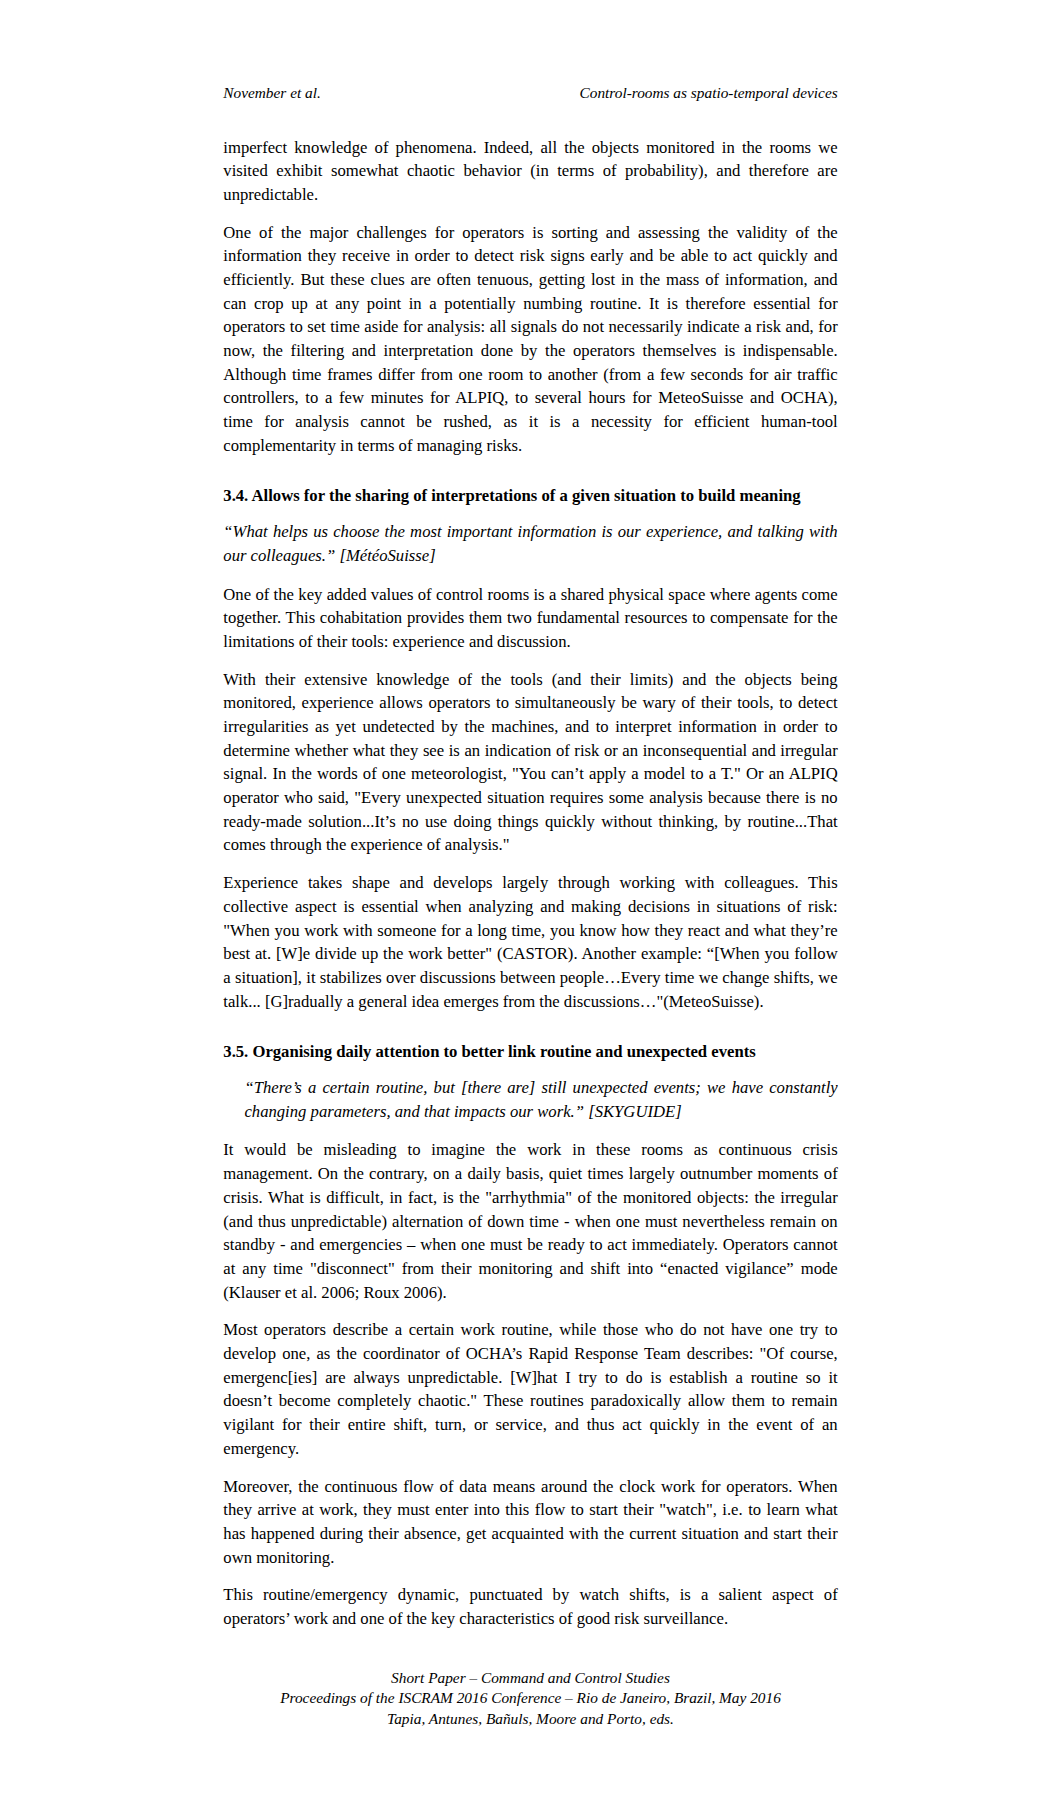November et al.
Control-rooms as spatio-temporal devices
imperfect knowledge of phenomena. Indeed, all the objects monitored in the rooms we visited exhibit somewhat chaotic behavior (in terms of probability), and therefore are unpredictable.
One of the major challenges for operators is sorting and assessing the validity of the information they receive in order to detect risk signs early and be able to act quickly and efficiently. But these clues are often tenuous, getting lost in the mass of information, and can crop up at any point in a potentially numbing routine. It is therefore essential for operators to set time aside for analysis: all signals do not necessarily indicate a risk and, for now, the filtering and interpretation done by the operators themselves is indispensable. Although time frames differ from one room to another (from a few seconds for air traffic controllers, to a few minutes for ALPIQ, to several hours for MeteoSuisse and OCHA), time for analysis cannot be rushed, as it is a necessity for efficient human-tool complementarity in terms of managing risks.
3.4. Allows for the sharing of interpretations of a given situation to build meaning
“What helps us choose the most important information is our experience, and talking with our colleagues.” [MétéoSuisse]
One of the key added values of control rooms is a shared physical space where agents come together. This cohabitation provides them two fundamental resources to compensate for the limitations of their tools: experience and discussion.
With their extensive knowledge of the tools (and their limits) and the objects being monitored, experience allows operators to simultaneously be wary of their tools, to detect irregularities as yet undetected by the machines, and to interpret information in order to determine whether what they see is an indication of risk or an inconsequential and irregular signal. In the words of one meteorologist, "You can’t apply a model to a T." Or an ALPIQ operator who said, "Every unexpected situation requires some analysis because there is no ready-made solution...It’s no use doing things quickly without thinking, by routine...That comes through the experience of analysis."
Experience takes shape and develops largely through working with colleagues. This collective aspect is essential when analyzing and making decisions in situations of risk: "When you work with someone for a long time, you know how they react and what they’re best at. [W]e divide up the work better" (CASTOR). Another example: “[When you follow a situation], it stabilizes over discussions between people…Every time we change shifts, we talk... [G]radually a general idea emerges from the discussions…"(MeteoSuisse).
3.5. Organising daily attention to better link routine and unexpected events
“There’s a certain routine, but [there are] still unexpected events; we have constantly changing parameters, and that impacts our work.” [SKYGUIDE]
It would be misleading to imagine the work in these rooms as continuous crisis management. On the contrary, on a daily basis, quiet times largely outnumber moments of crisis. What is difficult, in fact, is the "arrhythmia" of the monitored objects: the irregular (and thus unpredictable) alternation of down time - when one must nevertheless remain on standby - and emergencies – when one must be ready to act immediately. Operators cannot at any time "disconnect" from their monitoring and shift into “enacted vigilance” mode (Klauser et al. 2006; Roux 2006).
Most operators describe a certain work routine, while those who do not have one try to develop one, as the coordinator of OCHA’s Rapid Response Team describes: "Of course, emergenc[ies] are always unpredictable. [W]hat I try to do is establish a routine so it doesn’t become completely chaotic." These routines paradoxically allow them to remain vigilant for their entire shift, turn, or service, and thus act quickly in the event of an emergency.
Moreover, the continuous flow of data means around the clock work for operators. When they arrive at work, they must enter into this flow to start their "watch", i.e. to learn what has happened during their absence, get acquainted with the current situation and start their own monitoring.
This routine/emergency dynamic, punctuated by watch shifts, is a salient aspect of operators’ work and one of the key characteristics of good risk surveillance.
Short Paper – Command and Control Studies
Proceedings of the ISCRAM 2016 Conference – Rio de Janeiro, Brazil, May 2016
Tapia, Antunes, Bañuls, Moore and Porto, eds.